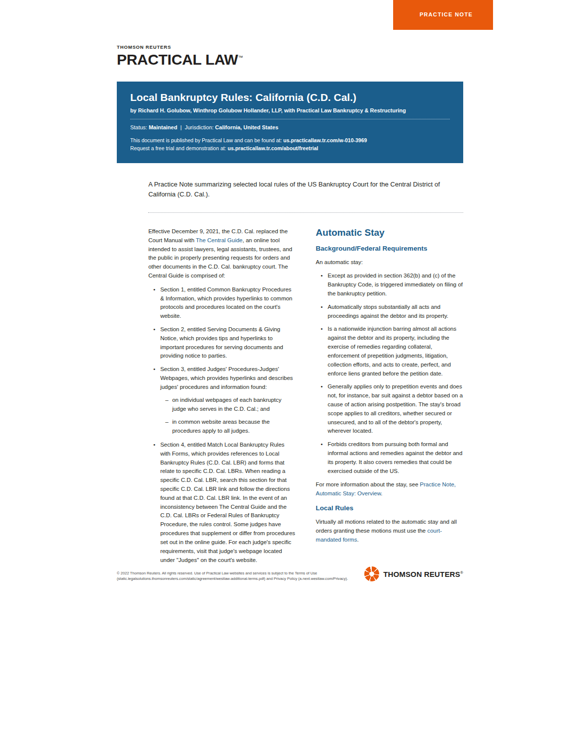Practice Note
THOMSON REUTERS
PRACTICAL LAW™
Local Bankruptcy Rules: California (C.D. Cal.)
by Richard H. Golubow, Winthrop Golubow Hollander, LLP, with Practical Law Bankruptcy & Restructuring
Status: Maintained | Jurisdiction: California, United States
This document is published by Practical Law and can be found at: us.practicallaw.tr.com/w-010-3969
Request a free trial and demonstration at: us.practicallaw.tr.com/about/freetrial
A Practice Note summarizing selected local rules of the US Bankruptcy Court for the Central District of California (C.D. Cal.).
Effective December 9, 2021, the C.D. Cal. replaced the Court Manual with The Central Guide, an online tool intended to assist lawyers, legal assistants, trustees, and the public in properly presenting requests for orders and other documents in the C.D. Cal. bankruptcy court. The Central Guide is comprised of:
Section 1, entitled Common Bankruptcy Procedures & Information, which provides hyperlinks to common protocols and procedures located on the court's website.
Section 2, entitled Serving Documents & Giving Notice, which provides tips and hyperlinks to important procedures for serving documents and providing notice to parties.
Section 3, entitled Judges' Procedures-Judges' Webpages, which provides hyperlinks and describes judges' procedures and information found:
on individual webpages of each bankruptcy judge who serves in the C.D. Cal.; and
in common website areas because the procedures apply to all judges.
Section 4, entitled Match Local Bankruptcy Rules with Forms, which provides references to Local Bankruptcy Rules (C.D. Cal. LBR) and forms that relate to specific C.D. Cal. LBRs. When reading a specific C.D. Cal. LBR, search this section for that specific C.D. Cal. LBR link and follow the directions found at that C.D. Cal. LBR link. In the event of an inconsistency between The Central Guide and the C.D. Cal. LBRs or Federal Rules of Bankruptcy Procedure, the rules control. Some judges have procedures that supplement or differ from procedures set out in the online guide. For each judge's specific requirements, visit that judge's webpage located under "Judges" on the court's website.
Automatic Stay
Background/Federal Requirements
An automatic stay:
Except as provided in section 362(b) and (c) of the Bankruptcy Code, is triggered immediately on filing of the bankruptcy petition.
Automatically stops substantially all acts and proceedings against the debtor and its property.
Is a nationwide injunction barring almost all actions against the debtor and its property, including the exercise of remedies regarding collateral, enforcement of prepetition judgments, litigation, collection efforts, and acts to create, perfect, and enforce liens granted before the petition date.
Generally applies only to prepetition events and does not, for instance, bar suit against a debtor based on a cause of action arising postpetition. The stay's broad scope applies to all creditors, whether secured or unsecured, and to all of the debtor's property, wherever located.
Forbids creditors from pursuing both formal and informal actions and remedies against the debtor and its property. It also covers remedies that could be exercised outside of the US.
For more information about the stay, see Practice Note, Automatic Stay: Overview.
Local Rules
Virtually all motions related to the automatic stay and all orders granting these motions must use the court-mandated forms.
© 2022 Thomson Reuters. All rights reserved. Use of Practical Law websites and services is subject to the Terms of Use
(static.legalsolutions.thomsonreuters.com/static/agreement/westlaw-additional-terms.pdf) and Privacy Policy (a.next.westlaw.com/Privacy).
THOMSON REUTERS®